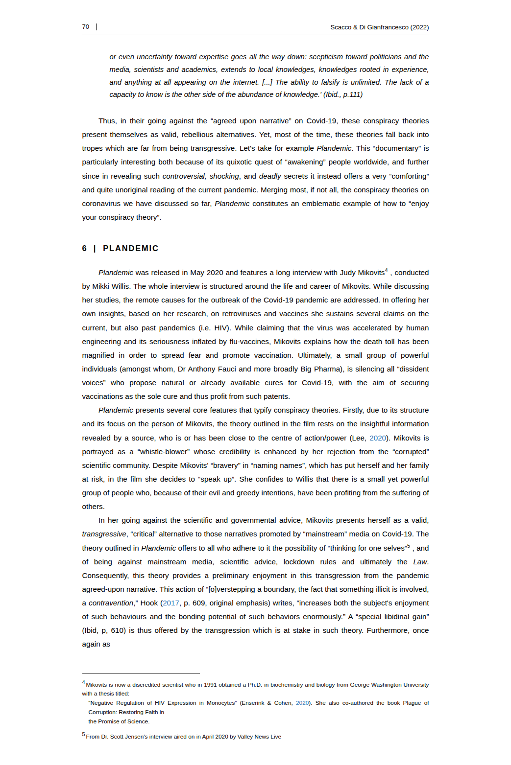70
Scacco & Di Gianfrancesco (2022)
or even uncertainty toward expertise goes all the way down: scepticism toward politicians and the media, scientists and academics, extends to local knowledges, knowledges rooted in experience, and anything at all appearing on the internet. [...] The ability to falsify is unlimited. The lack of a capacity to know is the other side of the abundance of knowledge.' (Ibid., p.111)
Thus, in their going against the “agreed upon narrative” on Covid-19, these conspiracy theories present themselves as valid, rebellious alternatives. Yet, most of the time, these theories fall back into tropes which are far from being transgressive. Let's take for example Plandemic. This “documentary” is particularly interesting both because of its quixotic quest of “awakening” people worldwide, and further since in revealing such controversial, shocking, and deadly secrets it instead offers a very “comforting” and quite unoriginal reading of the current pandemic. Merging most, if not all, the conspiracy theories on coronavirus we have discussed so far, Plandemic constitutes an emblematic example of how to “enjoy your conspiracy theory”.
6 | PLANDEMIC
Plandemic was released in May 2020 and features a long interview with Judy Mikovits4 , conducted by Mikki Willis. The whole interview is structured around the life and career of Mikovits. While discussing her studies, the remote causes for the outbreak of the Covid-19 pandemic are addressed. In offering her own insights, based on her research, on retroviruses and vaccines she sustains several claims on the current, but also past pandemics (i.e. HIV). While claiming that the virus was accelerated by human engineering and its seriousness inflated by flu-vaccines, Mikovits explains how the death toll has been magnified in order to spread fear and promote vaccination. Ultimately, a small group of powerful individuals (amongst whom, Dr Anthony Fauci and more broadly Big Pharma), is silencing all “dissident voices” who propose natural or already available cures for Covid-19, with the aim of securing vaccinations as the sole cure and thus profit from such patents.
Plandemic presents several core features that typify conspiracy theories. Firstly, due to its structure and its focus on the person of Mikovits, the theory outlined in the film rests on the insightful information revealed by a source, who is or has been close to the centre of action/power (Lee, 2020). Mikovits is portrayed as a “whistle-blower” whose credibility is enhanced by her rejection from the “corrupted” scientific community. Despite Mikovits' “bravery” in “naming names”, which has put herself and her family at risk, in the film she decides to “speak up”. She confides to Willis that there is a small yet powerful group of people who, because of their evil and greedy intentions, have been profiting from the suffering of others.
In her going against the scientific and governmental advice, Mikovits presents herself as a valid, transgressive, “critical” alternative to those narratives promoted by “mainstream” media on Covid-19. The theory outlined in Plandemic offers to all who adhere to it the possibility of “thinking for one selves”5 , and of being against mainstream media, scientific advice, lockdown rules and ultimately the Law. Consequently, this theory provides a preliminary enjoyment in this transgression from the pandemic agreed-upon narrative. This action of “[o]verstepping a boundary, the fact that something illicit is involved, a contravention,” Hook (2017, p. 609, original emphasis) writes, “increases both the subject's enjoyment of such behaviours and the bonding potential of such behaviors enormously.” A “special libidinal gain” (Ibid, p, 610) is thus offered by the transgression which is at stake in such theory. Furthermore, once again as
4 Mikovits is now a discredited scientist who in 1991 obtained a Ph.D. in biochemistry and biology from George Washington University with a thesis titled: “Negative Regulation of HIV Expression in Monocytes” (Enserink & Cohen, 2020). She also co-authored the book Plague of Corruption: Restoring Faith in the Promise of Science.
5 From Dr. Scott Jensen's interview aired on in April 2020 by Valley News Live